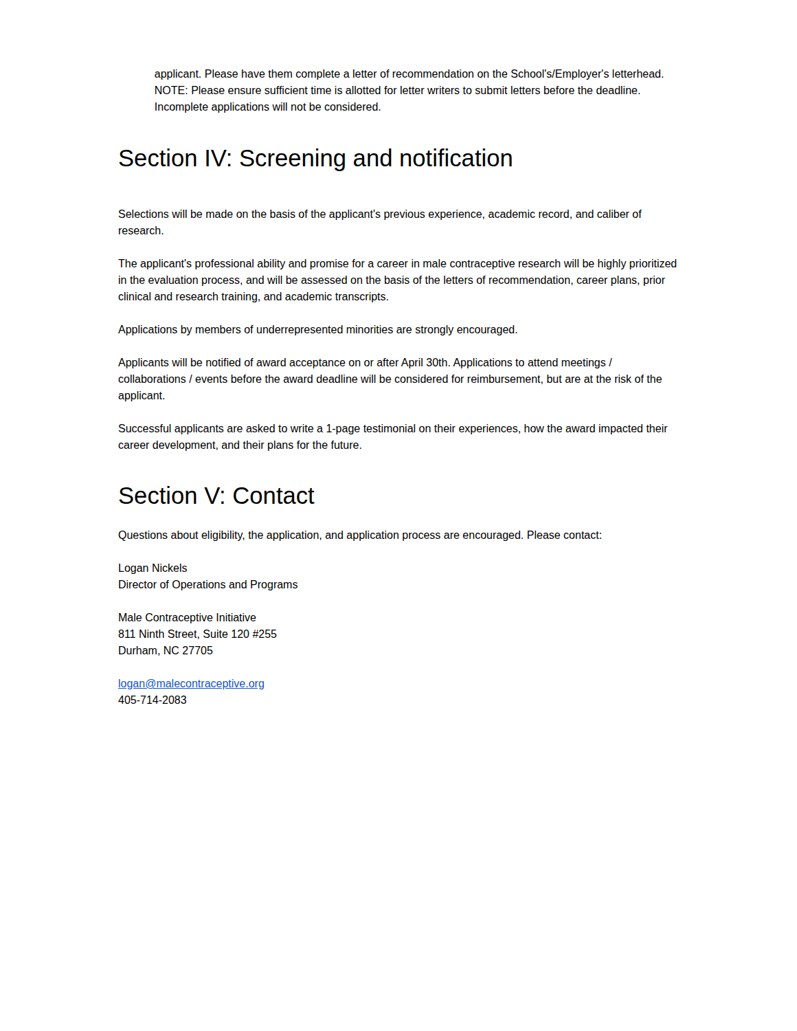applicant. Please have them complete a letter of recommendation on the School's/Employer's letterhead. NOTE: Please ensure sufficient time is allotted for letter writers to submit letters before the deadline. Incomplete applications will not be considered.
Section IV: Screening and notification
Selections will be made on the basis of the applicant's previous experience, academic record, and caliber of research.
The applicant's professional ability and promise for a career in male contraceptive research will be highly prioritized in the evaluation process, and will be assessed on the basis of the letters of recommendation, career plans, prior clinical and research training, and academic transcripts.
Applications by members of underrepresented minorities are strongly encouraged.
Applicants will be notified of award acceptance on or after April 30th. Applications to attend meetings / collaborations / events before the award deadline will be considered for reimbursement, but are at the risk of the applicant.
Successful applicants are asked to write a 1-page testimonial on their experiences, how the award impacted their career development, and their plans for the future.
Section V: Contact
Questions about eligibility, the application, and application process are encouraged. Please contact:
Logan Nickels
Director of Operations and Programs
Male Contraceptive Initiative
811 Ninth Street, Suite 120 #255
Durham, NC 27705
logan@malecontraceptive.org
405-714-2083